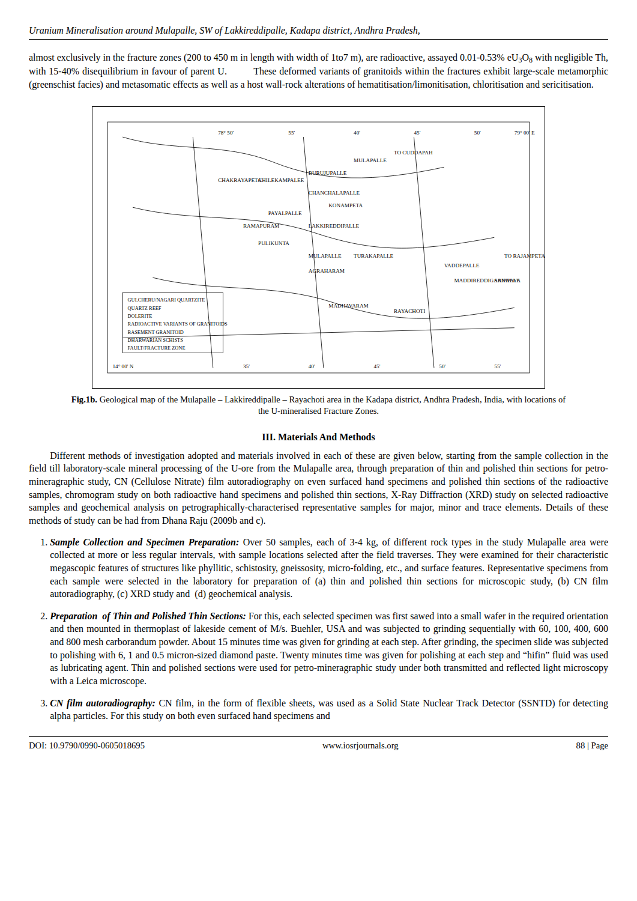Uranium Mineralisation around Mulapalle, SW of Lakkireddipalle, Kadapa district, Andhra Pradesh,
almost exclusively in the fracture zones (200 to 450 m in length with width of 1to7 m), are radioactive, assayed 0.01-0.53% eU3O8 with negligible Th, with 15-40% disequilibrium in favour of parent U. These deformed variants of granitoids within the fractures exhibit large-scale metamorphic (greenschist facies) and metasomatic effects as well as a host wall-rock alterations of hematitisation/limonitisation, chloritisation and sericitisation.
Fig.1b. Geological map of the Mulapalle – Lakkireddipalle – Rayachoti area in the Kadapa district, Andhra Pradesh, India, with locations of the U-mineralised Fracture Zones.
III. Materials And Methods
Different methods of investigation adopted and materials involved in each of these are given below, starting from the sample collection in the field till laboratory-scale mineral processing of the U-ore from the Mulapalle area, through preparation of thin and polished thin sections for petro-mineragraphic study, CN (Cellulose Nitrate) film autoradiography on even surfaced hand specimens and polished thin sections of the radioactive samples, chromogram study on both radioactive hand specimens and polished thin sections, X-Ray Diffraction (XRD) study on selected radioactive samples and geochemical analysis on petrographically-characterised representative samples for major, minor and trace elements. Details of these methods of study can be had from Dhana Raju (2009b and c).
Sample Collection and Specimen Preparation: Over 50 samples, each of 3-4 kg, of different rock types in the study Mulapalle area were collected at more or less regular intervals, with sample locations selected after the field traverses. They were examined for their characteristic megascopic features of structures like phyllitic, schistosity, gneissosity, micro-folding, etc., and surface features. Representative specimens from each sample were selected in the laboratory for preparation of (a) thin and polished thin sections for microscopic study, (b) CN film autoradiography, (c) XRD study and (d) geochemical analysis.
Preparation of Thin and Polished Thin Sections: For this, each selected specimen was first sawed into a small wafer in the required orientation and then mounted in thermoplast of lakeside cement of M/s. Buehler, USA and was subjected to grinding sequentially with 60, 100, 400, 600 and 800 mesh carborandum powder. About 15 minutes time was given for grinding at each step. After grinding, the specimen slide was subjected to polishing with 6, 1 and 0.5 micron-sized diamond paste. Twenty minutes time was given for polishing at each step and “hifin” fluid was used as lubricating agent. Thin and polished sections were used for petro-mineragraphic study under both transmitted and reflected light microscopy with a Leica microscope.
CN film autoradiography: CN film, in the form of flexible sheets, was used as a Solid State Nuclear Track Detector (SSNTD) for detecting alpha particles. For this study on both even surfaced hand specimens and
DOI: 10.9790/0990-0605018695
www.iosrjournals.org
88 | Page